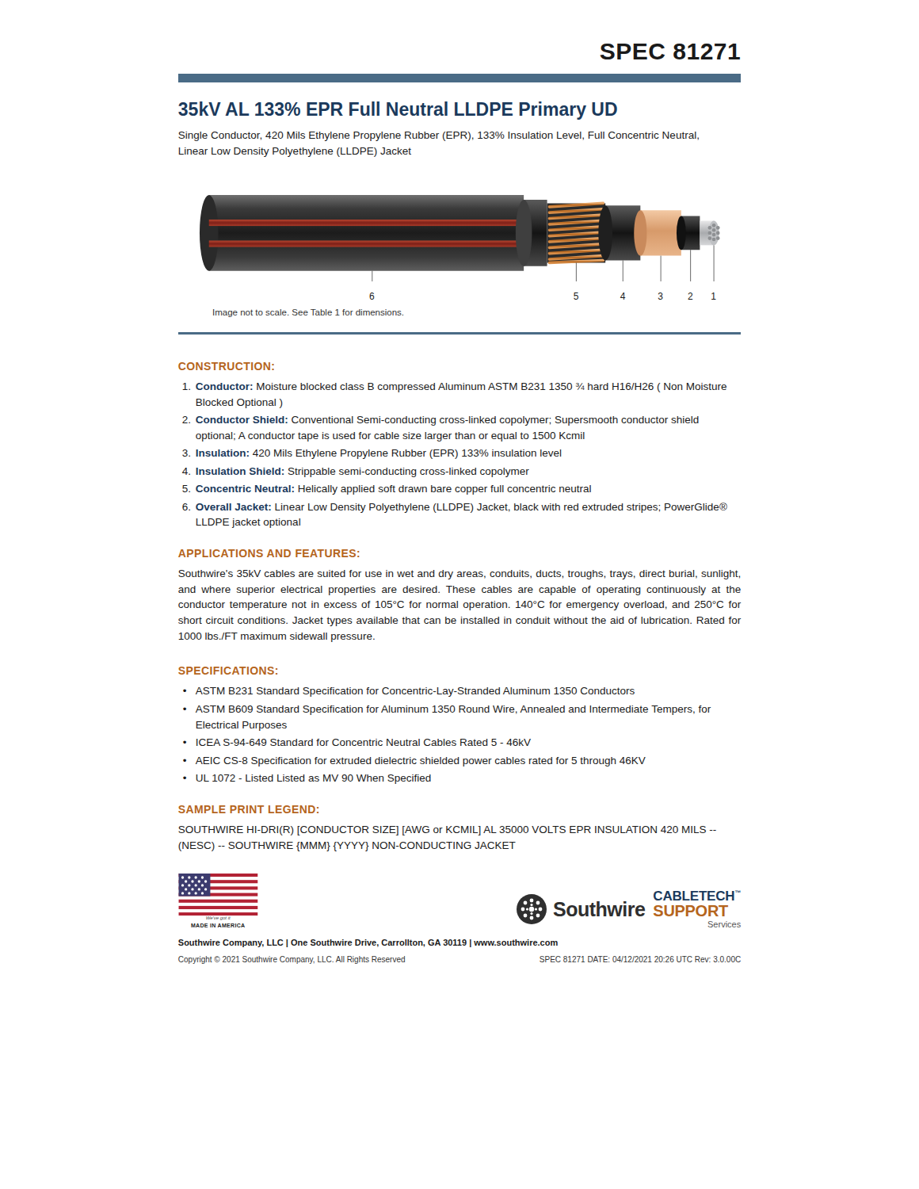SPEC 81271
35kV AL 133% EPR Full Neutral LLDPE Primary UD
Single Conductor, 420 Mils Ethylene Propylene Rubber (EPR), 133% Insulation Level, Full Concentric Neutral, Linear Low Density Polyethylene (LLDPE) Jacket
6 5 4 3 2 1
Image not to scale. See Table 1 for dimensions.
Construction:
Conductor: Moisture blocked class B compressed Aluminum ASTM B231 1350 ¾ hard H16/H26 ( Non Moisture Blocked Optional )
Conductor Shield: Conventional Semi-conducting cross-linked copolymer; Supersmooth conductor shield optional; A conductor tape is used for cable size larger than or equal to 1500 Kcmil
Insulation: 420 Mils Ethylene Propylene Rubber (EPR) 133% insulation level
Insulation Shield: Strippable semi-conducting cross-linked copolymer
Concentric Neutral: Helically applied soft drawn bare copper full concentric neutral
Overall Jacket: Linear Low Density Polyethylene (LLDPE) Jacket, black with red extruded stripes; PowerGlide® LLDPE jacket optional
Applications and Features:
Southwire's 35kV cables are suited for use in wet and dry areas, conduits, ducts, troughs, trays, direct burial, sunlight, and where superior electrical properties are desired. These cables are capable of operating continuously at the conductor temperature not in excess of 105°C for normal operation. 140°C for emergency overload, and 250°C for short circuit conditions. Jacket types available that can be installed in conduit without the aid of lubrication. Rated for 1000 lbs./FT maximum sidewall pressure.
Specifications:
ASTM B231 Standard Specification for Concentric-Lay-Stranded Aluminum 1350 Conductors
ASTM B609 Standard Specification for Aluminum 1350 Round Wire, Annealed and Intermediate Tempers, for Electrical Purposes
ICEA S-94-649 Standard for Concentric Neutral Cables Rated 5 - 46kV
AEIC CS-8 Specification for extruded dielectric shielded power cables rated for 5 through 46KV
UL 1072 - Listed Listed as MV 90 When Specified
Sample Print Legend:
SOUTHWIRE HI-DRI(R) [CONDUCTOR SIZE] [AWG or KCMIL] AL 35000 VOLTS EPR INSULATION 420 MILS -- (NESC) -- SOUTHWIRE {MMM} {YYYY} NON-CONDUCTING JACKET
We've got it
MADE IN AMERICA
Southwire
CABLETECH™
SUPPORT
Services
Southwire Company, LLC | One Southwire Drive, Carrollton, GA 30119 | www.southwire.com
Copyright © 2021 Southwire Company, LLC. All Rights Reserved SPEC 81271 DATE: 04/12/2021 20:26 UTC Rev: 3.0.00C